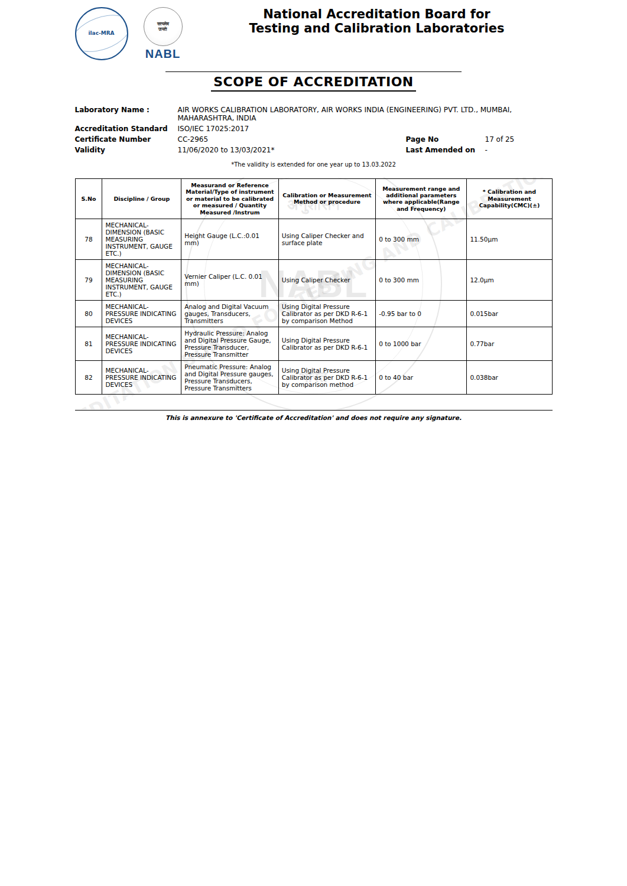अनुशासन
NABL
NATIONAL ACCREDITATION BOARD FOR TESTING AND CALIBRATION LABORATORIES
भारत
ilac-MRA
सत्यमेव
जयते
NABL
National Accreditation Board for
Testing and Calibration Laboratories
SCOPE OF ACCREDITATION
| Laboratory Name : | AIR WORKS CALIBRATION LABORATORY, AIR WORKS INDIA (ENGINEERING) PVT. LTD., MUMBAI, MAHARASHTRA, INDIA |
| Accreditation Standard | ISO/IEC 17025:2017 |
| Certificate Number | CC-2965 | Page No | 17 of 25 |
| Validity | 11/06/2020 to 13/03/2021* | Last Amended on | - |
*The validity is extended for one year up to 13.03.2022
| S.No | Discipline / Group | Measurand or Reference Material/Type of instrument or material to be calibrated or measured / Quantity Measured /Instrum | Calibration or Measurement Method or procedure | Measurement range and additional parameters where applicable(Range and Frequency) | * Calibration and Measurement Capability(CMC)(±) |
| --- | --- | --- | --- | --- | --- |
| 78 | MECHANICAL-DIMENSION (BASIC MEASURING INSTRUMENT, GAUGE ETC.) | Height Gauge (L.C.:0.01 mm) | Using Caliper Checker and surface plate | 0 to 300 mm | 11.50µm |
| 79 | MECHANICAL-DIMENSION (BASIC MEASURING INSTRUMENT, GAUGE ETC.) | Vernier Caliper (L.C. 0.01 mm) | Using Caliper Checker | 0 to 300 mm | 12.0µm |
| 80 | MECHANICAL-PRESSURE INDICATING DEVICES | Analog and Digital Vacuum gauges, Transducers, Transmitters | Using Digital Pressure Calibrator as per DKD R-6-1 by comparison Method | -0.95 bar to 0 | 0.015bar |
| 81 | MECHANICAL-PRESSURE INDICATING DEVICES | Hydraulic Pressure: Analog and Digital Pressure Gauge, Pressure Transducer, Pressure Transmitter | Using Digital Pressure Calibrator as per DKD R-6-1 | 0 to 1000 bar | 0.77bar |
| 82 | MECHANICAL-PRESSURE INDICATING DEVICES | Pneumatic Pressure: Analog and Digital Pressure gauges, Pressure Transducers, Pressure Transmitters | Using Digital Pressure Calibrator as per DKD R-6-1 by comparison method | 0 to 40 bar | 0.038bar |
This is annexure to 'Certificate of Accreditation' and does not require any signature.